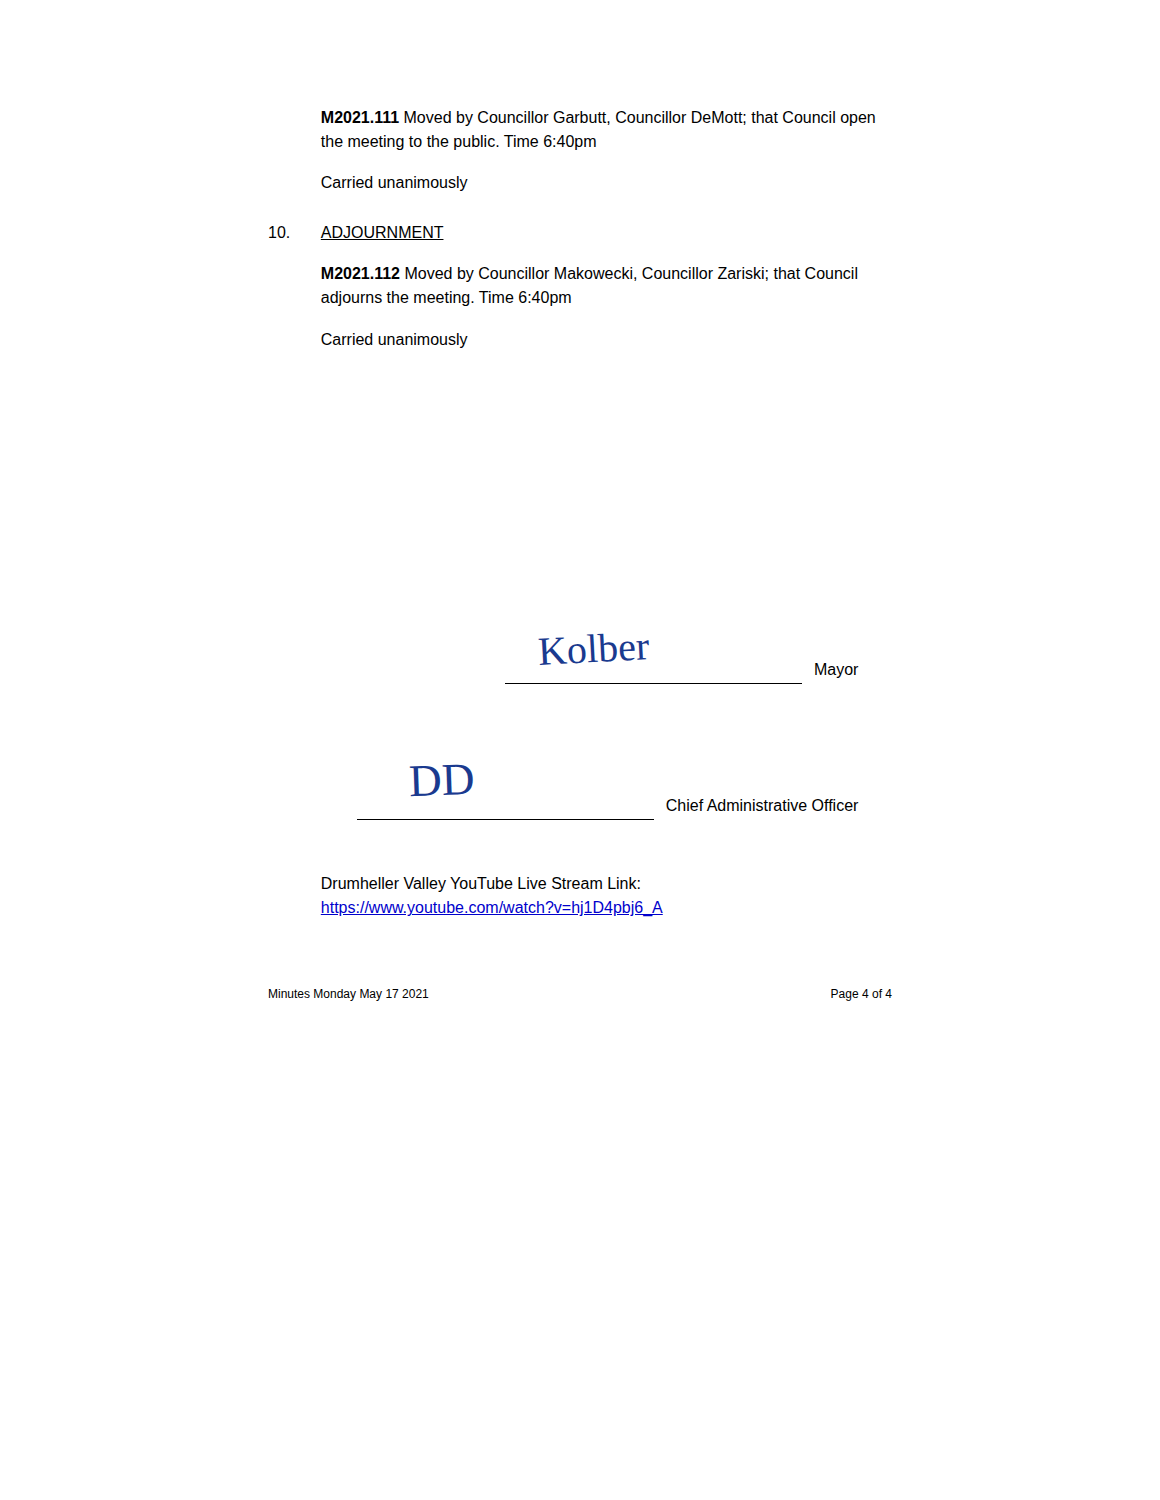M2021.111 Moved by Councillor Garbutt, Councillor DeMott; that Council open the meeting to the public. Time 6:40pm
Carried unanimously
10. ADJOURNMENT
M2021.112 Moved by Councillor Makowecki, Councillor Zariski; that Council adjourns the meeting. Time 6:40pm
Carried unanimously
Kolber
Mayor
DD
Chief Administrative Officer
Drumheller Valley YouTube Live Stream Link:
https://www.youtube.com/watch?v=hj1D4pbj6_A
Minutes Monday May 17 2021 Page 4 of 4